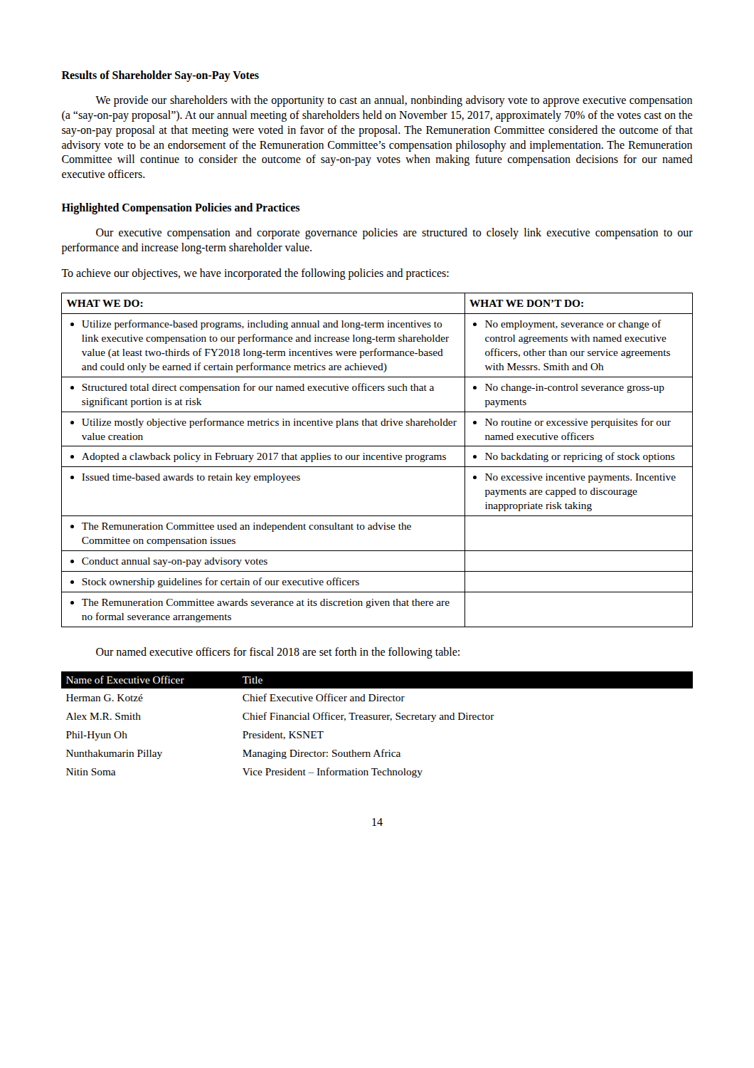Results of Shareholder Say-on-Pay Votes
We provide our shareholders with the opportunity to cast an annual, nonbinding advisory vote to approve executive compensation (a “say-on-pay proposal”). At our annual meeting of shareholders held on November 15, 2017, approximately 70% of the votes cast on the say-on-pay proposal at that meeting were voted in favor of the proposal. The Remuneration Committee considered the outcome of that advisory vote to be an endorsement of the Remuneration Committee’s compensation philosophy and implementation. The Remuneration Committee will continue to consider the outcome of say-on-pay votes when making future compensation decisions for our named executive officers.
Highlighted Compensation Policies and Practices
Our executive compensation and corporate governance policies are structured to closely link executive compensation to our performance and increase long-term shareholder value.
To achieve our objectives, we have incorporated the following policies and practices:
| WHAT WE DO: | WHAT WE DON’T DO: |
| --- | --- |
| Utilize performance-based programs, including annual and long-term incentives to link executive compensation to our performance and increase long-term shareholder value (at least two-thirds of FY2018 long-term incentives were performance-based and could only be earned if certain performance metrics are achieved) | No employment, severance or change of control agreements with named executive officers, other than our service agreements with Messrs. Smith and Oh |
| Structured total direct compensation for our named executive officers such that a significant portion is at risk | No change-in-control severance gross-up payments |
| Utilize mostly objective performance metrics in incentive plans that drive shareholder value creation | No routine or excessive perquisites for our named executive officers |
| Adopted a clawback policy in February 2017 that applies to our incentive programs | No backdating or repricing of stock options |
| Issued time-based awards to retain key employees | No excessive incentive payments. Incentive payments are capped to discourage inappropriate risk taking |
| The Remuneration Committee used an independent consultant to advise the Committee on compensation issues | |
| Conduct annual say-on-pay advisory votes | |
| Stock ownership guidelines for certain of our executive officers | |
| The Remuneration Committee awards severance at its discretion given that there are no formal severance arrangements | |
Our named executive officers for fiscal 2018 are set forth in the following table:
| Name of Executive Officer | Title |
| --- | --- |
| Herman G. Kotzé | Chief Executive Officer and Director |
| Alex M.R. Smith | Chief Financial Officer, Treasurer, Secretary and Director |
| Phil-Hyun Oh | President, KSNET |
| Nunthakumarin Pillay | Managing Director: Southern Africa |
| Nitin Soma | Vice President – Information Technology |
14